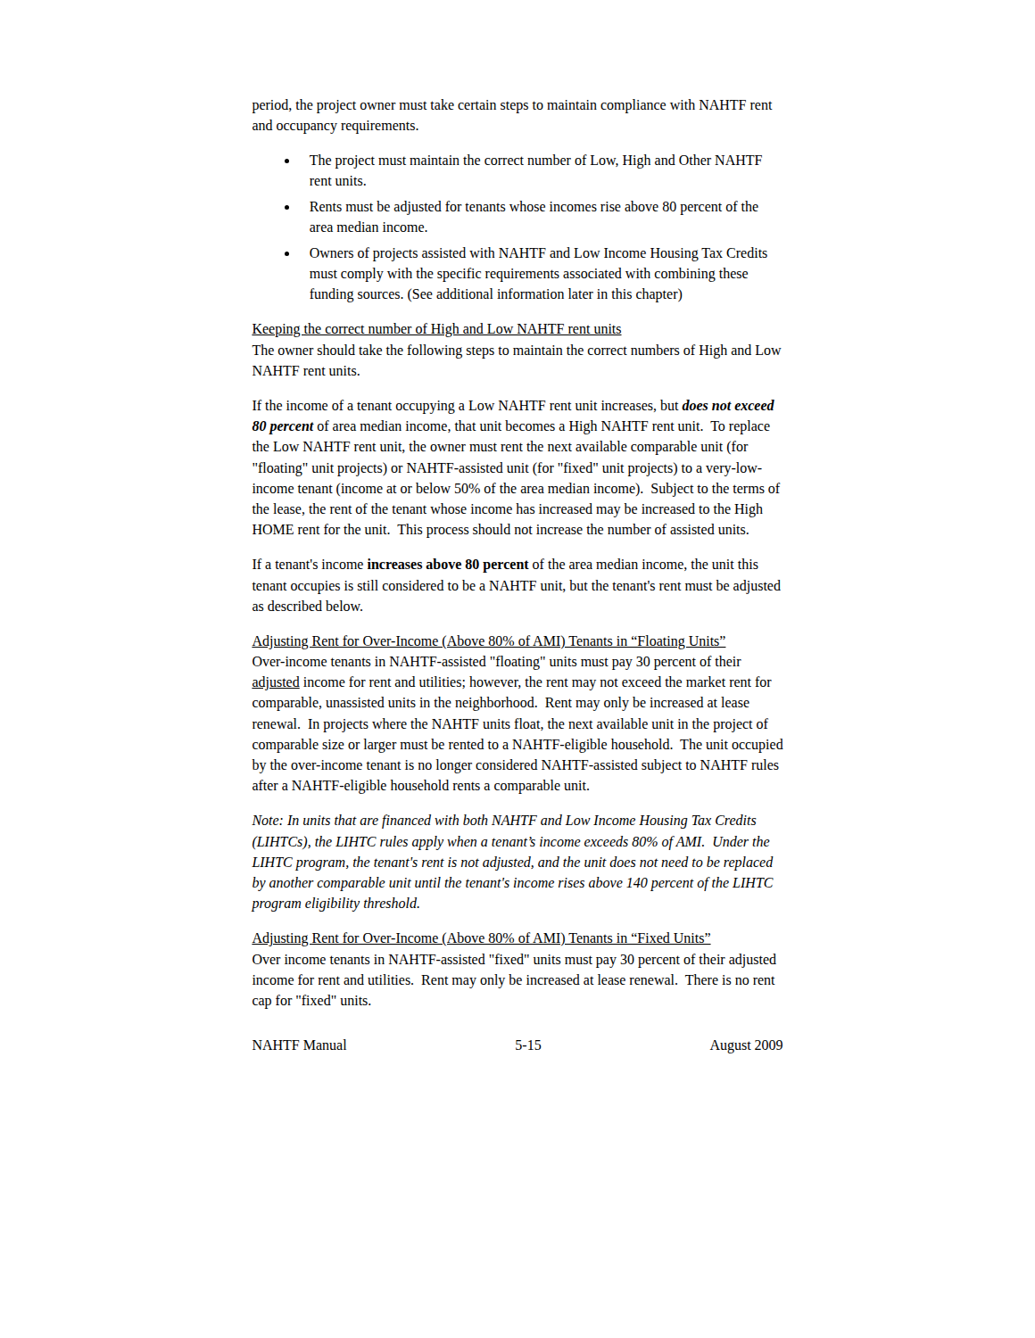period, the project owner must take certain steps to maintain compliance with NAHTF rent and occupancy requirements.
The project must maintain the correct number of Low, High and Other NAHTF rent units.
Rents must be adjusted for tenants whose incomes rise above 80 percent of the area median income.
Owners of projects assisted with NAHTF and Low Income Housing Tax Credits must comply with the specific requirements associated with combining these funding sources. (See additional information later in this chapter)
Keeping the correct number of High and Low NAHTF rent units
The owner should take the following steps to maintain the correct numbers of High and Low NAHTF rent units.
If the income of a tenant occupying a Low NAHTF rent unit increases, but does not exceed 80 percent of area median income, that unit becomes a High NAHTF rent unit. To replace the Low NAHTF rent unit, the owner must rent the next available comparable unit (for "floating" unit projects) or NAHTF-assisted unit (for "fixed" unit projects) to a very-low-income tenant (income at or below 50% of the area median income). Subject to the terms of the lease, the rent of the tenant whose income has increased may be increased to the High HOME rent for the unit. This process should not increase the number of assisted units.
If a tenant's income increases above 80 percent of the area median income, the unit this tenant occupies is still considered to be a NAHTF unit, but the tenant's rent must be adjusted as described below.
Adjusting Rent for Over-Income (Above 80% of AMI) Tenants in “Floating Units”
Over-income tenants in NAHTF-assisted "floating" units must pay 30 percent of their adjusted income for rent and utilities; however, the rent may not exceed the market rent for comparable, unassisted units in the neighborhood. Rent may only be increased at lease renewal. In projects where the NAHTF units float, the next available unit in the project of comparable size or larger must be rented to a NAHTF-eligible household. The unit occupied by the over-income tenant is no longer considered NAHTF-assisted subject to NAHTF rules after a NAHTF-eligible household rents a comparable unit.
Note: In units that are financed with both NAHTF and Low Income Housing Tax Credits (LIHTCs), the LIHTC rules apply when a tenant’s income exceeds 80% of AMI. Under the LIHTC program, the tenant's rent is not adjusted, and the unit does not need to be replaced by another comparable unit until the tenant's income rises above 140 percent of the LIHTC program eligibility threshold.
Adjusting Rent for Over-Income (Above 80% of AMI) Tenants in “Fixed Units”
Over income tenants in NAHTF-assisted "fixed" units must pay 30 percent of their adjusted income for rent and utilities. Rent may only be increased at lease renewal. There is no rent cap for "fixed" units.
NAHTF Manual 5-15 August 2009